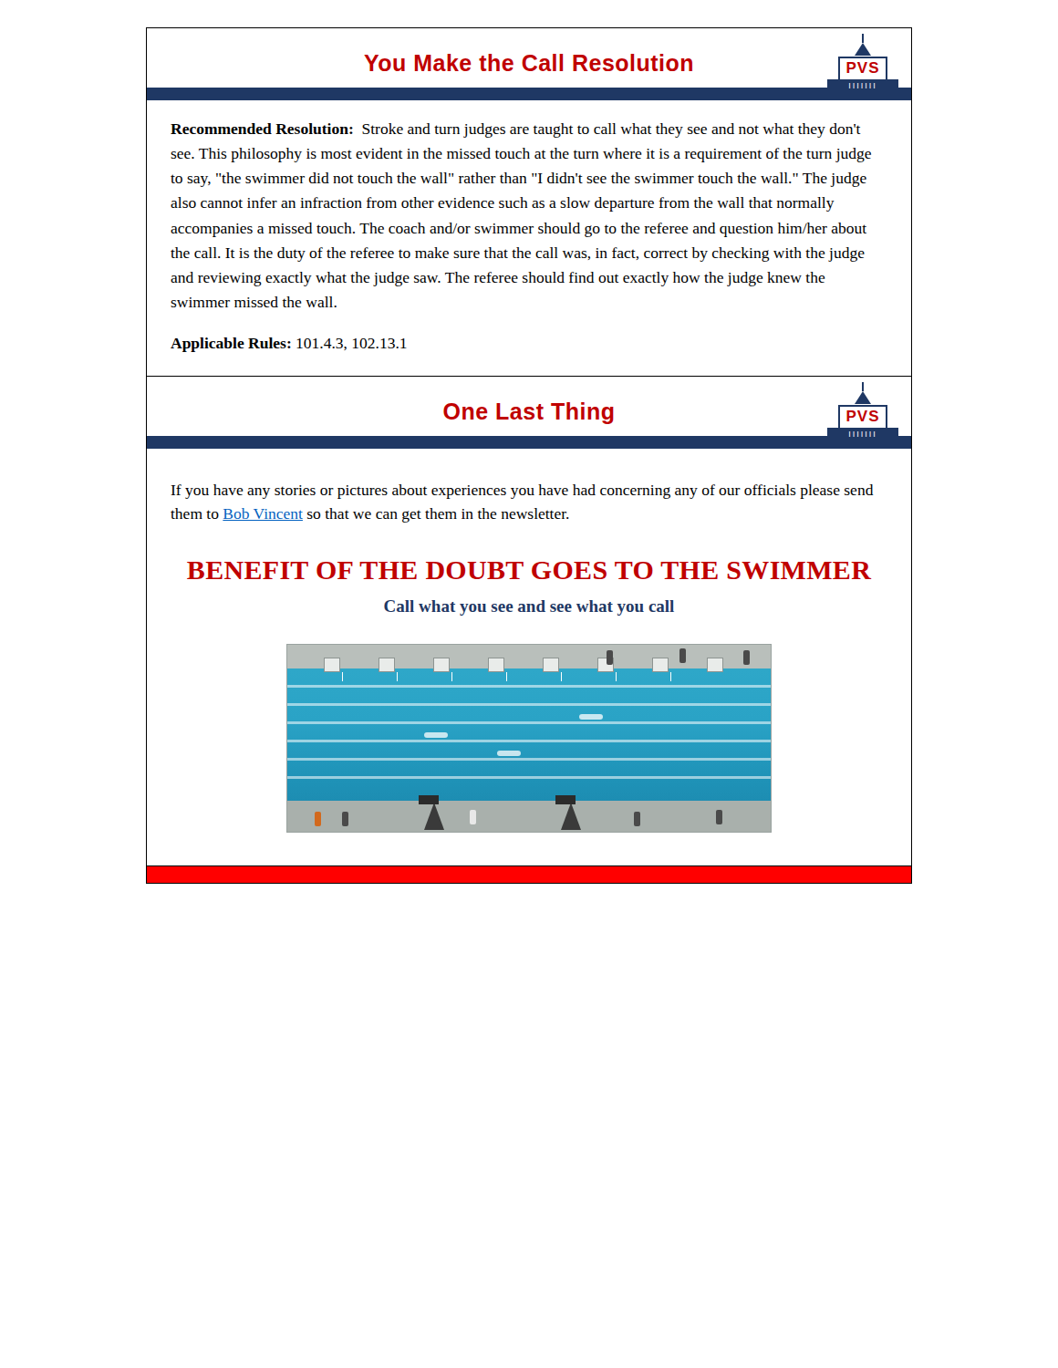PVS
IIIIIII
You Make the Call Resolution
Recommended Resolution: Stroke and turn judges are taught to call what they see and not what they don't see. This philosophy is most evident in the missed touch at the turn where it is a requirement of the turn judge to say, "the swimmer did not touch the wall" rather than "I didn't see the swimmer touch the wall." The judge also cannot infer an infraction from other evidence such as a slow departure from the wall that normally accompanies a missed touch. The coach and/or swimmer should go to the referee and question him/her about the call. It is the duty of the referee to make sure that the call was, in fact, correct by checking with the judge and reviewing exactly what the judge saw. The referee should find out exactly how the judge knew the swimmer missed the wall.
Applicable Rules: 101.4.3, 102.13.1
PVS
IIIIIII
One Last Thing
If you have any stories or pictures about experiences you have had concerning any of our officials please send them to Bob Vincent so that we can get them in the newsletter.
BENEFIT OF THE DOUBT GOES TO THE SWIMMER
Call what you see and see what you call